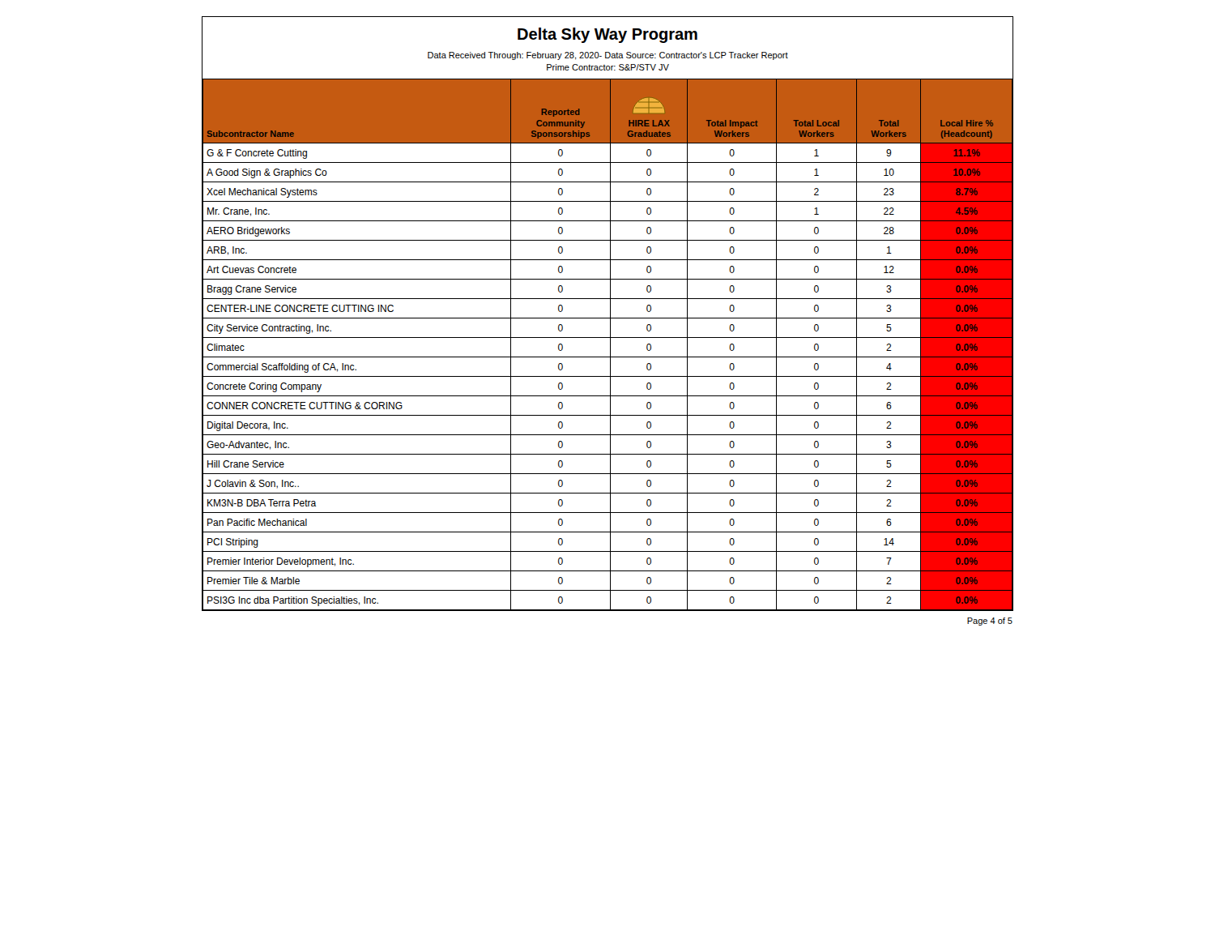Delta Sky Way Program
Data Received Through: February 28, 2020- Data Source: Contractor's LCP Tracker Report
Prime Contractor: S&P/STV JV
| Subcontractor Name | Reported Community Sponsorships | HIRE LAX Graduates | Total Impact Workers | Total Local Workers | Total Workers | Local Hire % (Headcount) |
| --- | --- | --- | --- | --- | --- | --- |
| G & F Concrete Cutting | 0 | 0 | 0 | 1 | 9 | 11.1% |
| A Good Sign & Graphics Co | 0 | 0 | 0 | 1 | 10 | 10.0% |
| Xcel Mechanical Systems | 0 | 0 | 0 | 2 | 23 | 8.7% |
| Mr. Crane, Inc. | 0 | 0 | 0 | 1 | 22 | 4.5% |
| AERO Bridgeworks | 0 | 0 | 0 | 0 | 28 | 0.0% |
| ARB, Inc. | 0 | 0 | 0 | 0 | 1 | 0.0% |
| Art Cuevas Concrete | 0 | 0 | 0 | 0 | 12 | 0.0% |
| Bragg Crane Service | 0 | 0 | 0 | 0 | 3 | 0.0% |
| CENTER-LINE CONCRETE CUTTING INC | 0 | 0 | 0 | 0 | 3 | 0.0% |
| City Service Contracting, Inc. | 0 | 0 | 0 | 0 | 5 | 0.0% |
| Climatec | 0 | 0 | 0 | 0 | 2 | 0.0% |
| Commercial Scaffolding of CA, Inc. | 0 | 0 | 0 | 0 | 4 | 0.0% |
| Concrete Coring Company | 0 | 0 | 0 | 0 | 2 | 0.0% |
| CONNER CONCRETE CUTTING & CORING | 0 | 0 | 0 | 0 | 6 | 0.0% |
| Digital Decora, Inc. | 0 | 0 | 0 | 0 | 2 | 0.0% |
| Geo-Advantec, Inc. | 0 | 0 | 0 | 0 | 3 | 0.0% |
| Hill Crane Service | 0 | 0 | 0 | 0 | 5 | 0.0% |
| J Colavin & Son, Inc.. | 0 | 0 | 0 | 0 | 2 | 0.0% |
| KM3N-B DBA Terra Petra | 0 | 0 | 0 | 0 | 2 | 0.0% |
| Pan Pacific Mechanical | 0 | 0 | 0 | 0 | 6 | 0.0% |
| PCI Striping | 0 | 0 | 0 | 0 | 14 | 0.0% |
| Premier Interior Development, Inc. | 0 | 0 | 0 | 0 | 7 | 0.0% |
| Premier Tile & Marble | 0 | 0 | 0 | 0 | 2 | 0.0% |
| PSI3G Inc dba Partition Specialties, Inc. | 0 | 0 | 0 | 0 | 2 | 0.0% |
Page 4 of 5